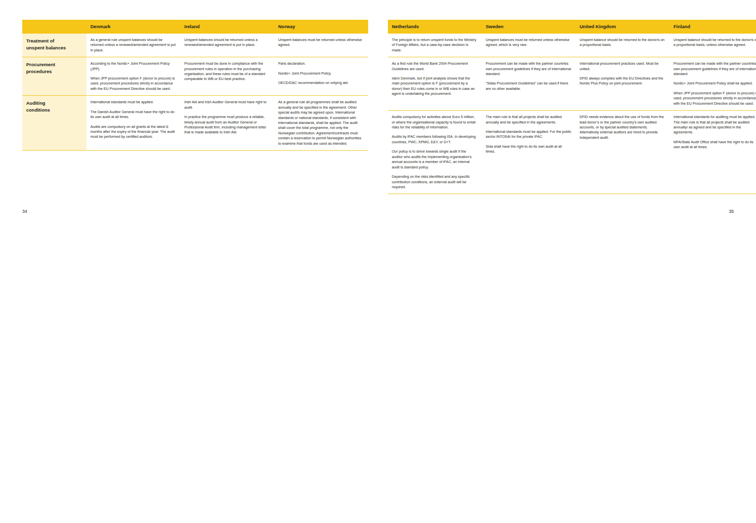| | Denmark | Ireland | Norway |
| --- | --- | --- | --- |
| Treatment of unspent balances | As a general rule unspent balances should be returned unless a renewed/amended agreement is put in place. | Unspent balances should be returned unless a renewed/amended agreement is put in place. | Unspent balances must be returned unless otherwise agreed. |
| Procurement procedures | According to the Nordic+ Joint Procurement Policy (JPP). When JPP procurement option F (donor to procure) is used, procurement procedures strictly in accordance with the EU Procurement Directive should be used. | Procurement must be done in compliance with the procurement rules in operation in the purchasing organisation, and these rules must be of a standard comparable to WB or EU best practice. | Paris declaration. Nordic+ Joint Procurement Policy. OECD/DAC recommendation on untying aid. |
| Auditing conditions | International standards must be applied. The Danish Auditor General must have the right to do its own audit at all times. Audits are compulsory on all grants at the latest 6 months after the expiry of the financial year. The audit must be performed by certified auditors. | Irish Aid and Irish Auditor General must have right to audit. In practice the programme must produce a reliable, timely annual audit from an Auditor General or Professional Audit firm, including management letter that is made available to Irish Aid. | As a general rule all programmes shall be audited annually and be specified in the agreement. Other special audits may be agreed upon. International standards or national standards, if consistent with international standards, shall be applied. The audit shall cover the total programme, not only the Norwegian contribution. Agreement/contracts must contain a reservation to permit Norwegian authorities to examine that funds are used as intended. |
| Netherlands | Sweden | United Kingdom | Finland |
| --- | --- | --- | --- |
| The principle is to return unspent funds to the Ministry of Foreign Affairs, but a case-by-case decision is made. | Unspent balances must be returned unless otherwise agreed, which is very rare. | Unspent balance should be returned to the donor/s on a proportional basis. | Unspent balance should be returned to the donor/s on a proportional basis, unless otherwise agreed. |
| As a first rule the World Bank 2004 Procurement Guidelines are used. Idem Denmark, but if joint analysis shows that the main procurement option is F (procurement by a donor) then EU rules come in or WB rules in case an agent is undertaking the procurement. | Procurement can be made with the partner countries own procurement guidelines if they are of international standard. “Sidas Procurement Guidelines” can be used if there are no other available. | International procurement practices used. Must be untied. DFID always complies with the EU Directives and the Nordic Plus Policy on joint procurement. | Procurement can be made with the partner countries own procurement guidelines if they are of international standard. Nordic+ Joint Procurement Policy shall be applied. When JPP procurement option F (donor to procure) is used, procurement procedures strictly in accordance with the EU Procurement Directive should be used. |
| Audits compulsory for activities above Euro 5 million, or where the organisational capacity is found to entail risks for the reliability of information. Audits by IFAC members following ISA. In developing countries, PWC, KPMG, E&Y, or D+T. Our policy is to strive towards single audit If the auditor who audits the implementing organisation’s annual accounts is a member of IFAC, an internal audit is standard policy. Depending on the risks identified and any specific contribution conditions, an external audit will be required. | The main rule is that all projects shall be audited annually and be specified in the agreements. International standards must be applied. For the public sector INTOSAI for the private IFAC. Sida shall have the right to do its own audit at all times. | DFID needs evidence about the use of funds from the lead donor’s or the partner country’s own audited accounts, or by special audited statements. Alternatively external auditors are hired to provide independent audit. | International standards for auditing must be applied. The main rule is that all projects shall be audited annually/ as agreed and be specified in the agreements. MFA/State Audit Office shall have the right to do its own audit at all times. |
34 35